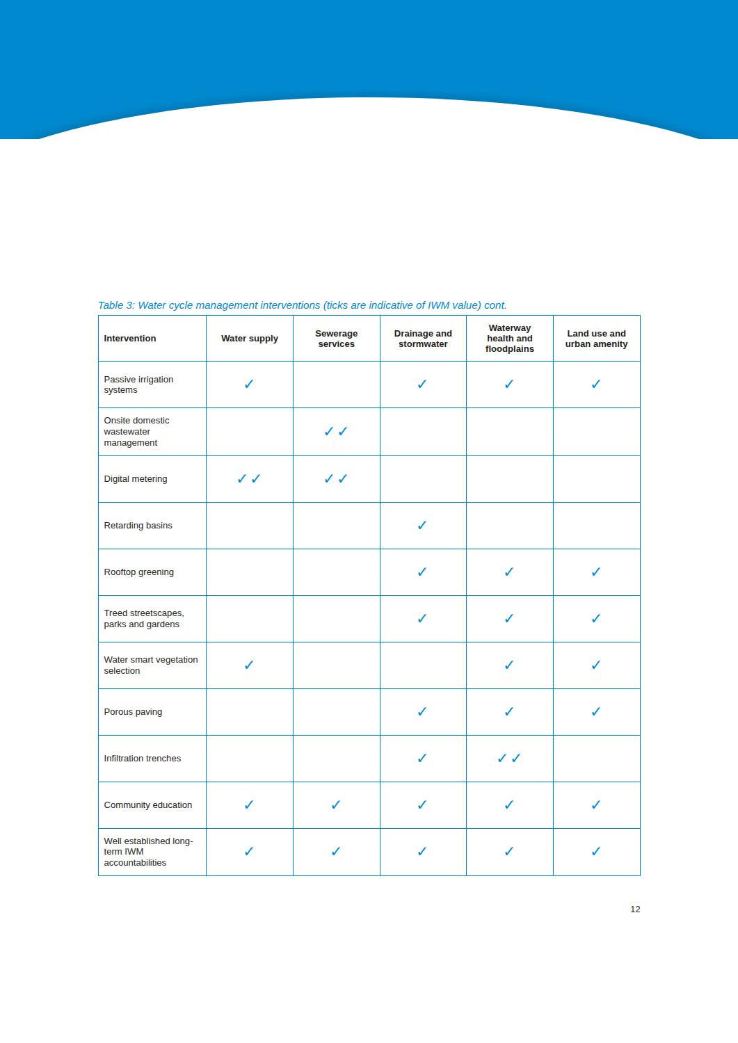Table 3: Water cycle management interventions (ticks are indicative of IWM value) cont.
| Intervention | Water supply | Sewerage services | Drainage and stormwater | Waterway health and floodplains | Land use and urban amenity |
| --- | --- | --- | --- | --- | --- |
| Passive irrigation systems | ✓ | | ✓ | ✓ | ✓ |
| Onsite domestic wastewater management | | ✓✓ | | | |
| Digital metering | ✓✓ | ✓✓ | | | |
| Retarding basins | | | ✓ | | |
| Rooftop greening | | | ✓ | ✓ | ✓ |
| Treed streetscapes, parks and gardens | | | ✓ | ✓ | ✓ |
| Water smart vegetation selection | ✓ | | | ✓ | ✓ |
| Porous paving | | | ✓ | ✓ | ✓ |
| Infiltration trenches | | | ✓ | ✓✓ | |
| Community education | ✓ | ✓ | ✓ | ✓ | ✓ |
| Well established long-term IWM accountabilities | ✓ | ✓ | ✓ | ✓ | ✓ |
12